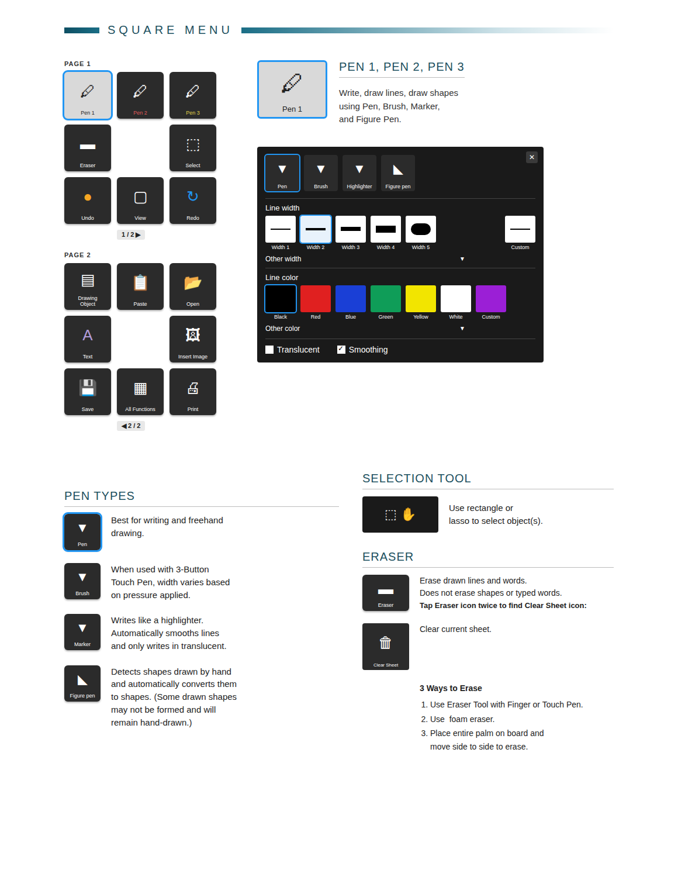SQUARE MENU
PAGE 1
🖊
Pen 1
🖊
Pen 2
🖊
Pen 3
▬
Eraser
⬚
Select
●
Undo
▢
View
↻
Redo
1 / 2 ▶
PAGE 2
▤
Drawing
Object
📋
Paste
📂
Open
A
Text
🖼
Insert Image
💾
Save
▦
All Functions
🖨
Print
◀ 2 / 2
🖊
Pen 1
PEN 1, PEN 2, PEN 3
Write, draw lines, draw shapes
using Pen, Brush, Marker,
and Figure Pen.
✕
▼
Pen
▼
Brush
▼
Highlighter
◣
Figure pen
Line width
Width 1
Width 2
Width 3
Width 4
Width 5
Custom
Other width ▼
Line color
Black
Red
Blue
Green
Yellow
White
Custom
Other color ▼
Translucent Smoothing
PEN TYPES
▼
Pen
Best for writing and freehand
drawing.
▼
Brush
When used with 3-Button
Touch Pen, width varies based
on pressure applied.
▼
Marker
Writes like a highlighter.
Automatically smooths lines
and only writes in translucent.
◣
Figure pen
Detects shapes drawn by hand
and automatically converts them
to shapes. (Some drawn shapes
may not be formed and will
remain hand-drawn.)
SELECTION TOOL
⬚✋
Use rectangle or
lasso to select object(s).
ERASER
▬
Eraser
Erase drawn lines and words.
Does not erase shapes or typed words.
Tap Eraser icon twice to find Clear Sheet icon:
🗑
Clear Sheet
Clear current sheet.
3 Ways to Erase
Use Eraser Tool with Finger or Touch Pen.
Use foam eraser.
Place entire palm on board and
move side to side to erase.